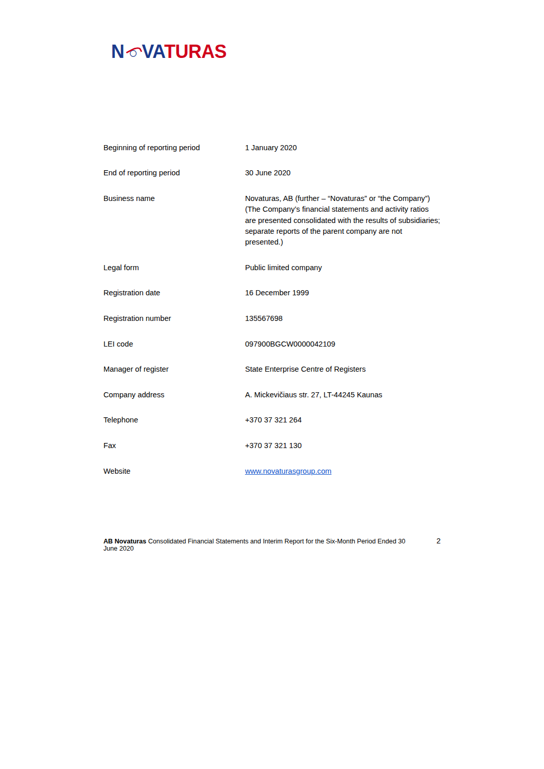N VA TURAS
| Beginning of reporting period | 1 January 2020 |
| End of reporting period | 30 June 2020 |
| Business name | Novaturas, AB (further – “Novaturas” or “the Company”) (The Company’s financial statements and activity ratios are presented consolidated with the results of subsidiaries; separate reports of the parent company are not presented.) |
| Legal form | Public limited company |
| Registration date | 16 December 1999 |
| Registration number | 135567698 |
| LEI code | 097900BGCW0000042109 |
| Manager of register | State Enterprise Centre of Registers |
| Company address | A. Mickevičiaus str. 27, LT-44245 Kaunas |
| Telephone | +370 37 321 264 |
| Fax | +370 37 321 130 |
| Website | www.novaturasgroup.com |
AB Novaturas Consolidated Financial Statements and Interim Report for the Six-Month Period Ended 30 June 2020
2